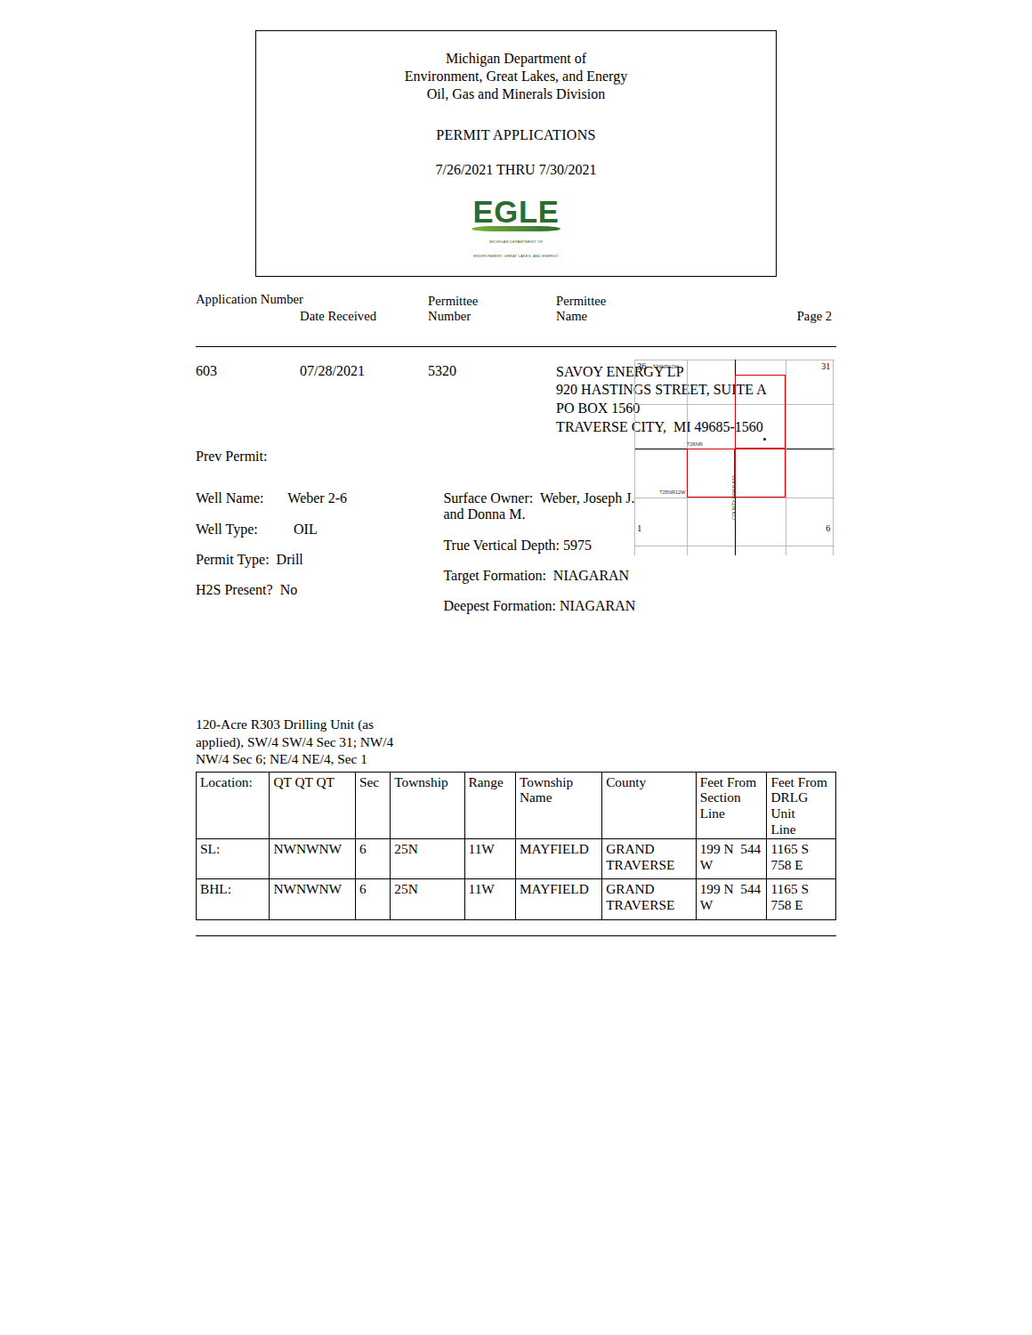Michigan Department of
Environment, Great Lakes, and Energy
Oil, Gas and Minerals Division
PERMIT APPLICATIONS
7/26/2021 THRU 7/30/2021
EGLE MICHIGAN DEPARTMENT OF
ENVIRONMENT, GREAT LAKES, AND ENERGY
Application Number
Date Received
Permittee
Number
Permittee
Name
Page 2
603
07/28/2021
5320
SAVOY ENERGY LP
920 HASTINGS STREET, SUITE A
PO BOX 1560
TRAVERSE CITY, MI 49685-1560
36
31
1
6
T26NR12W
T26NR
T25NR12W
COUNTY ROAD 633
Prev Permit:
Well Name:Weber 2-6
Well Type:OIL
Permit Type: Drill
H2S Present? No
Surface Owner: Weber, Joseph J.
and Donna M.
True Vertical Depth: 5975
Target Formation: NIAGARAN
Deepest Formation: NIAGARAN
120-Acre R303 Drilling Unit (as applied), SW/4 SW/4 Sec 31; NW/4 NW/4 Sec 6; NE/4 NE/4, Sec 1
| Location: | QT QT QT | Sec | Township | Range | Township Name | County | Feet From Section Line | Feet From DRLG Unit Line |
| --- | --- | --- | --- | --- | --- | --- | --- | --- |
| SL: | NWNWNW | 6 | 25N | 11W | MAYFIELD | GRAND TRAVERSE | 199 N 544 W | 1165 S 758 E |
| BHL: | NWNWNW | 6 | 25N | 11W | MAYFIELD | GRAND TRAVERSE | 199 N 544 W | 1165 S 758 E |